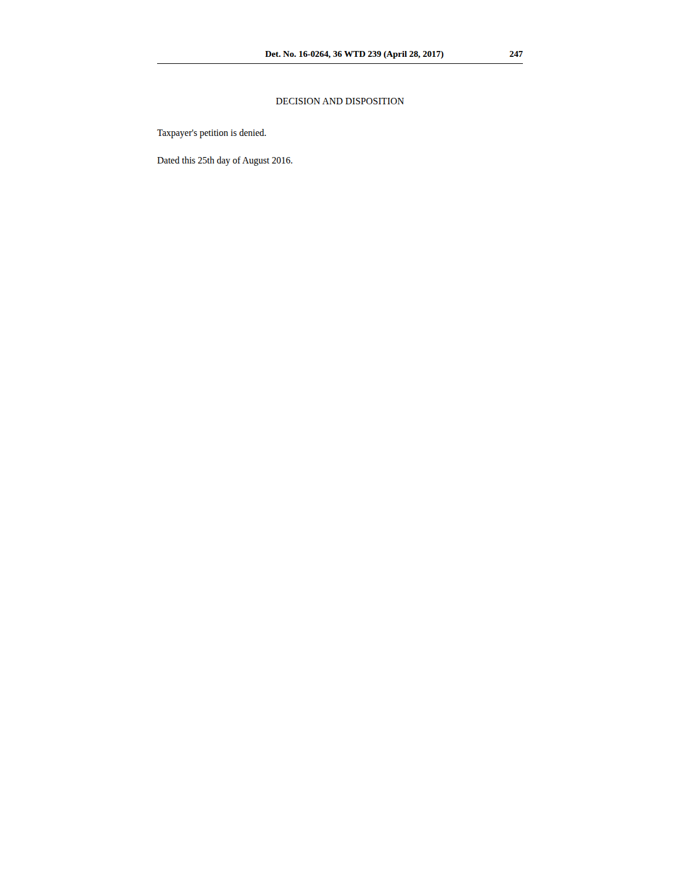Det. No. 16-0264, 36 WTD 239 (April 28, 2017) 247
DECISION AND DISPOSITION
Taxpayer's petition is denied.
Dated this 25th day of August 2016.